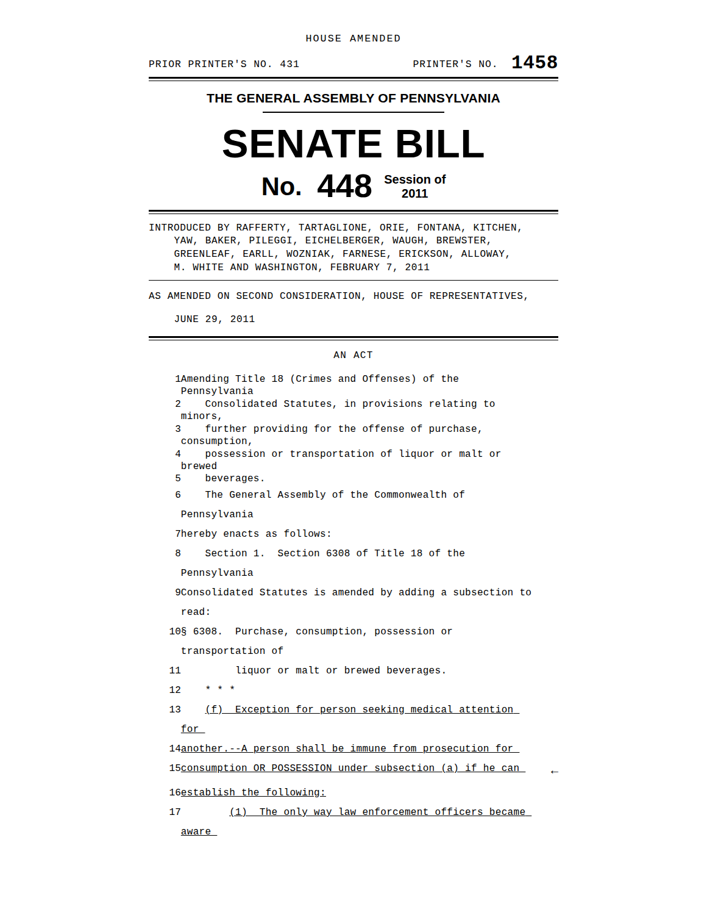HOUSE AMENDED
PRIOR PRINTER'S NO. 431 PRINTER'S NO. 1458
THE GENERAL ASSEMBLY OF PENNSYLVANIA
SENATE BILL
No. 448 Session of
2011
INTRODUCED BY RAFFERTY, TARTAGLIONE, ORIE, FONTANA, KITCHEN,
YAW, BAKER, PILEGGI, EICHELBERGER, WAUGH, BREWSTER,
GREENLEAF, EARLL, WOZNIAK, FARNESE, ERICKSON, ALLOWAY,
M. WHITE AND WASHINGTON, FEBRUARY 7, 2011
AS AMENDED ON SECOND CONSIDERATION, HOUSE OF REPRESENTATIVES,
JUNE 29, 2011
AN ACT
| 1 | Amending Title 18 (Crimes and Offenses) of the Pennsylvania | |
| 2 | Consolidated Statutes, in provisions relating to minors, | |
| 3 | further providing for the offense of purchase, consumption, | |
| 4 | possession or transportation of liquor or malt or brewed | |
| 5 | beverages. | |
| 6 | The General Assembly of the Commonwealth of Pennsylvania | |
| 7 | hereby enacts as follows: | |
| 8 | Section 1. Section 6308 of Title 18 of the Pennsylvania | |
| 9 | Consolidated Statutes is amended by adding a subsection to read: | |
| 10 | § 6308. Purchase, consumption, possession or transportation of | |
| 11 | liquor or malt or brewed beverages. | |
| 12 | * * * | |
| 13 | (f) Exception for person seeking medical attention for | |
| 14 | another.--A person shall be immune from prosecution for | |
| 15 | consumption OR POSSESSION under subsection (a) if he can | ← |
| 16 | establish the following: | |
| 17 | (1) The only way law enforcement officers became aware | |